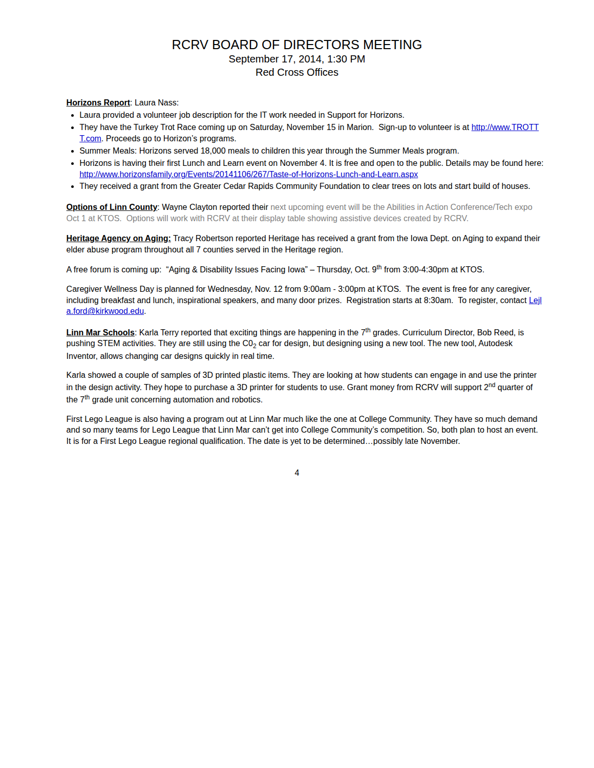RCRV BOARD OF DIRECTORS MEETING
September 17, 2014, 1:30 PM
Red Cross Offices
Horizons Report
: Laura Nass:
Laura provided a volunteer job description for the IT work needed in Support for Horizons.
They have the Turkey Trot Race coming up on Saturday, November 15 in Marion. Sign-up to volunteer is at http://www.TROTTT.com. Proceeds go to Horizon’s programs.
Summer Meals: Horizons served 18,000 meals to children this year through the Summer Meals program.
Horizons is having their first Lunch and Learn event on November 4. It is free and open to the public. Details may be found here: http://www.horizonsfamily.org/Events/20141106/267/Taste-of-Horizons-Lunch-and-Learn.aspx
They received a grant from the Greater Cedar Rapids Community Foundation to clear trees on lots and start build of houses.
Options of Linn County
: Wayne Clayton reported their next upcoming event will be the Abilities in Action Conference/Tech expo Oct 1 at KTOS. Options will work with RCRV at their display table showing assistive devices created by RCRV.
Heritage Agency on Aging:
Tracy Robertson reported Heritage has received a grant from the Iowa Dept. on Aging to expand their elder abuse program throughout all 7 counties served in the Heritage region.
A free forum is coming up: “Aging & Disability Issues Facing Iowa” – Thursday, Oct. 9th from 3:00-4:30pm at KTOS.
Caregiver Wellness Day is planned for Wednesday, Nov. 12 from 9:00am - 3:00pm at KTOS. The event is free for any caregiver, including breakfast and lunch, inspirational speakers, and many door prizes. Registration starts at 8:30am. To register, contact Lejla.ford@kirkwood.edu.
Linn Mar Schools
: Karla Terry reported that exciting things are happening in the 7th grades. Curriculum Director, Bob Reed, is pushing STEM activities. They are still using the C02 car for design, but designing using a new tool. The new tool, Autodesk Inventor, allows changing car designs quickly in real time.
Karla showed a couple of samples of 3D printed plastic items. They are looking at how students can engage in and use the printer in the design activity. They hope to purchase a 3D printer for students to use. Grant money from RCRV will support 2nd quarter of the 7th grade unit concerning automation and robotics.
First Lego League is also having a program out at Linn Mar much like the one at College Community. They have so much demand and so many teams for Lego League that Linn Mar can’t get into College Community’s competition. So, both plan to host an event. It is for a First Lego League regional qualification. The date is yet to be determined…possibly late November.
4